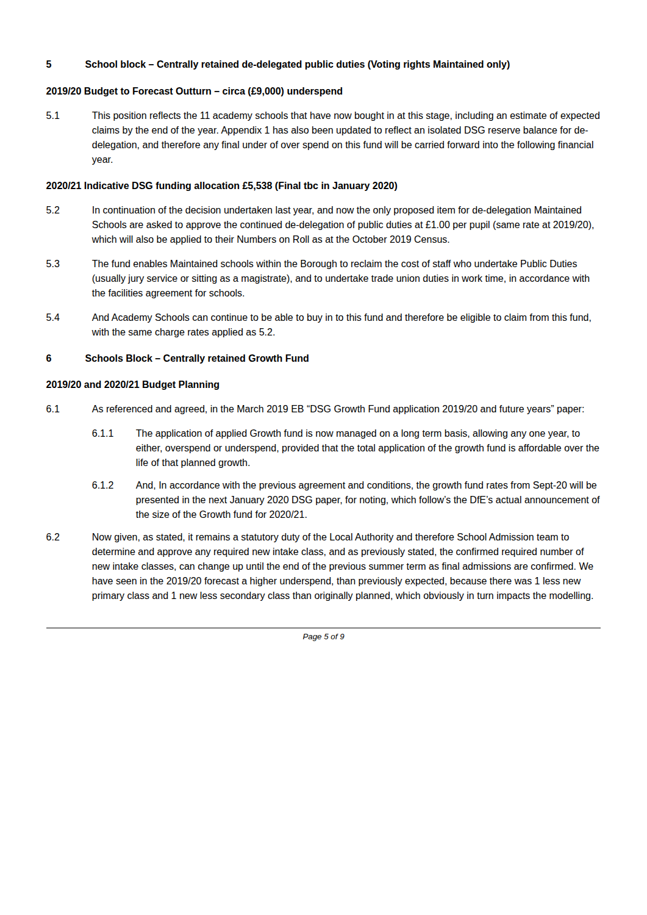5 School block – Centrally retained de-delegated public duties (Voting rights Maintained only)
2019/20 Budget to Forecast Outturn – circa (£9,000) underspend
5.1 This position reflects the 11 academy schools that have now bought in at this stage, including an estimate of expected claims by the end of the year. Appendix 1 has also been updated to reflect an isolated DSG reserve balance for de-delegation, and therefore any final under of over spend on this fund will be carried forward into the following financial year.
2020/21 Indicative DSG funding allocation £5,538 (Final tbc in January 2020)
5.2 In continuation of the decision undertaken last year, and now the only proposed item for de-delegation Maintained Schools are asked to approve the continued de-delegation of public duties at £1.00 per pupil (same rate at 2019/20), which will also be applied to their Numbers on Roll as at the October 2019 Census.
5.3 The fund enables Maintained schools within the Borough to reclaim the cost of staff who undertake Public Duties (usually jury service or sitting as a magistrate), and to undertake trade union duties in work time, in accordance with the facilities agreement for schools.
5.4 And Academy Schools can continue to be able to buy in to this fund and therefore be eligible to claim from this fund, with the same charge rates applied as 5.2.
6 Schools Block – Centrally retained Growth Fund
2019/20 and 2020/21 Budget Planning
6.1 As referenced and agreed, in the March 2019 EB “DSG Growth Fund application 2019/20 and future years” paper:
6.1.1 The application of applied Growth fund is now managed on a long term basis, allowing any one year, to either, overspend or underspend, provided that the total application of the growth fund is affordable over the life of that planned growth.
6.1.2 And, In accordance with the previous agreement and conditions, the growth fund rates from Sept-20 will be presented in the next January 2020 DSG paper, for noting, which follow’s the DfE’s actual announcement of the size of the Growth fund for 2020/21.
6.2 Now given, as stated, it remains a statutory duty of the Local Authority and therefore School Admission team to determine and approve any required new intake class, and as previously stated, the confirmed required number of new intake classes, can change up until the end of the previous summer term as final admissions are confirmed. We have seen in the 2019/20 forecast a higher underspend, than previously expected, because there was 1 less new primary class and 1 new less secondary class than originally planned, which obviously in turn impacts the modelling.
Page 5 of 9